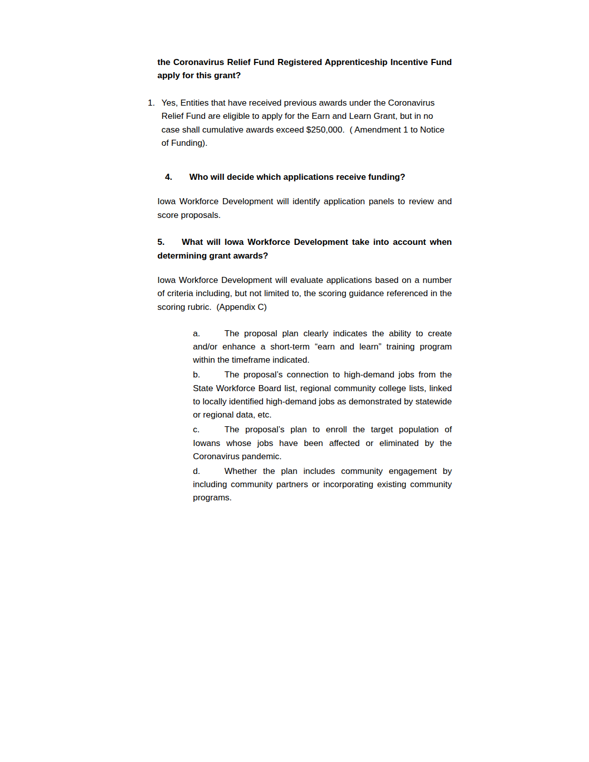the Coronavirus Relief Fund Registered Apprenticeship Incentive Fund apply for this grant?
Yes, Entities that have received previous awards under the Coronavirus Relief Fund are eligible to apply for the Earn and Learn Grant, but in no case shall cumulative awards exceed $250,000. ( Amendment 1 to Notice of Funding).
4. Who will decide which applications receive funding?
Iowa Workforce Development will identify application panels to review and score proposals.
5. What will Iowa Workforce Development take into account when determining grant awards?
Iowa Workforce Development will evaluate applications based on a number of criteria including, but not limited to, the scoring guidance referenced in the scoring rubric. (Appendix C)
a. The proposal plan clearly indicates the ability to create and/or enhance a short-term “earn and learn” training program within the timeframe indicated.
b. The proposal’s connection to high-demand jobs from the State Workforce Board list, regional community college lists, linked to locally identified high-demand jobs as demonstrated by statewide or regional data, etc.
c. The proposal’s plan to enroll the target population of Iowans whose jobs have been affected or eliminated by the Coronavirus pandemic.
d. Whether the plan includes community engagement by including community partners or incorporating existing community programs.